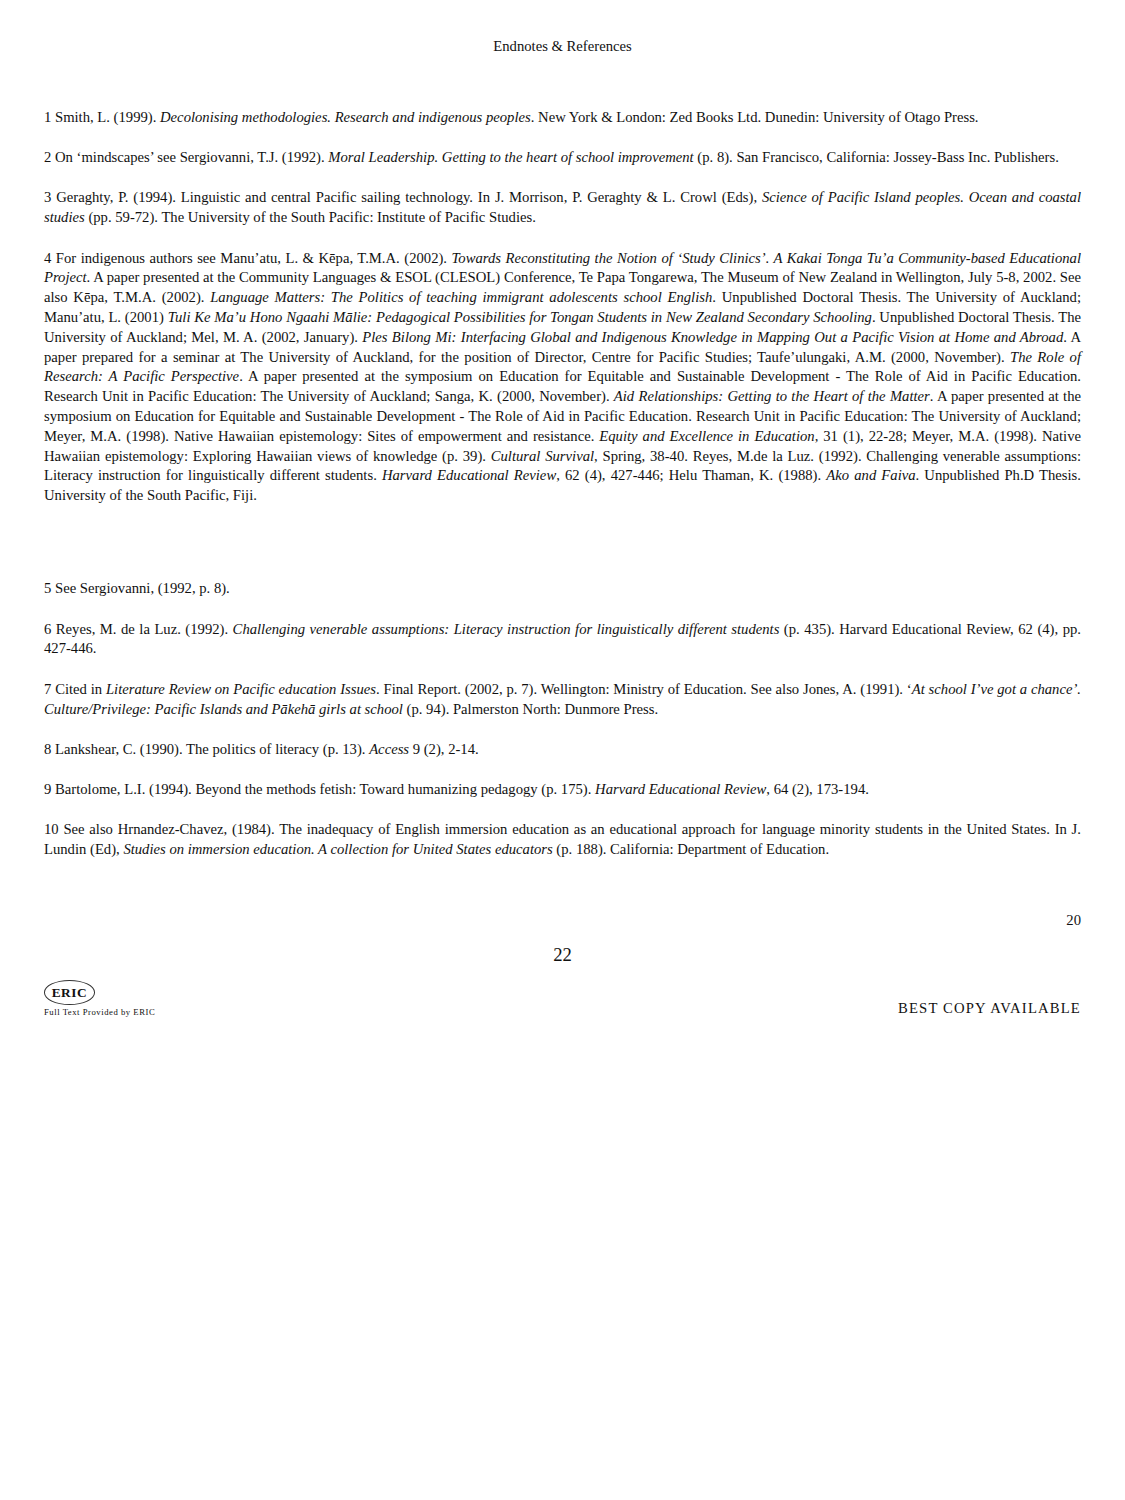Endnotes & References
1 Smith, L. (1999). Decolonising methodologies. Research and indigenous peoples. New York & London: Zed Books Ltd. Dunedin: University of Otago Press.
2 On ‘mindscapes’ see Sergiovanni, T.J. (1992). Moral Leadership. Getting to the heart of school improvement (p. 8). San Francisco, California: Jossey-Bass Inc. Publishers.
3 Geraghty, P. (1994). Linguistic and central Pacific sailing technology. In J. Morrison, P. Geraghty & L. Crowl (Eds), Science of Pacific Island peoples. Ocean and coastal studies (pp. 59-72). The University of the South Pacific: Institute of Pacific Studies.
4 For indigenous authors see Manu’atu, L. & Kēpa, T.M.A. (2002). Towards Reconstituting the Notion of ‘Study Clinics’. A Kakai Tonga Tu’a Community-based Educational Project. A paper presented at the Community Languages & ESOL (CLESOL) Conference, Te Papa Tongarewa, The Museum of New Zealand in Wellington, July 5-8, 2002. See also Kēpa, T.M.A. (2002). Language Matters: The Politics of teaching immigrant adolescents school English. Unpublished Doctoral Thesis. The University of Auckland; Manu’atu, L. (2001) Tuli Ke Ma’u Hono Ngaahi Mālie: Pedagogical Possibilities for Tongan Students in New Zealand Secondary Schooling. Unpublished Doctoral Thesis. The University of Auckland; Mel, M. A. (2002, January). Ples Bilong Mi: Interfacing Global and Indigenous Knowledge in Mapping Out a Pacific Vision at Home and Abroad. A paper prepared for a seminar at The University of Auckland, for the position of Director, Centre for Pacific Studies; Taufe’ulungaki, A.M. (2000, November). The Role of Research: A Pacific Perspective. A paper presented at the symposium on Education for Equitable and Sustainable Development - The Role of Aid in Pacific Education. Research Unit in Pacific Education: The University of Auckland; Sanga, K. (2000, November). Aid Relationships: Getting to the Heart of the Matter. A paper presented at the symposium on Education for Equitable and Sustainable Development - The Role of Aid in Pacific Education. Research Unit in Pacific Education: The University of Auckland; Meyer, M.A. (1998). Native Hawaiian epistemology: Sites of empowerment and resistance. Equity and Excellence in Education, 31 (1), 22-28; Meyer, M.A. (1998). Native Hawaiian epistemology: Exploring Hawaiian views of knowledge (p. 39). Cultural Survival, Spring, 38-40. Reyes, M.de la Luz. (1992). Challenging venerable assumptions: Literacy instruction for linguistically different students. Harvard Educational Review, 62 (4), 427-446; Helu Thaman, K. (1988). Ako and Faiva. Unpublished Ph.D Thesis. University of the South Pacific, Fiji.
5 See Sergiovanni, (1992, p. 8).
6 Reyes, M. de la Luz. (1992). Challenging venerable assumptions: Literacy instruction for linguistically different students (p. 435). Harvard Educational Review, 62 (4), pp. 427-446.
7 Cited in Literature Review on Pacific education Issues. Final Report. (2002, p. 7). Wellington: Ministry of Education. See also Jones, A. (1991). ‘At school I’ve got a chance’. Culture/Privilege: Pacific Islands and Pākehā girls at school (p. 94). Palmerston North: Dunmore Press.
8 Lankshear, C. (1990). The politics of literacy (p. 13). Access 9 (2), 2-14.
9 Bartolome, L.I. (1994). Beyond the methods fetish: Toward humanizing pedagogy (p. 175). Harvard Educational Review, 64 (2), 173-194.
10 See also Hrnandez-Chavez, (1984). The inadequacy of English immersion education as an educational approach for language minority students in the United States. In J. Lundin (Ed), Studies on immersion education. A collection for United States educators (p. 188). California: Department of Education.
20
22
ERIC Full Text Provided by ERIC
BEST COPY AVAILABLE